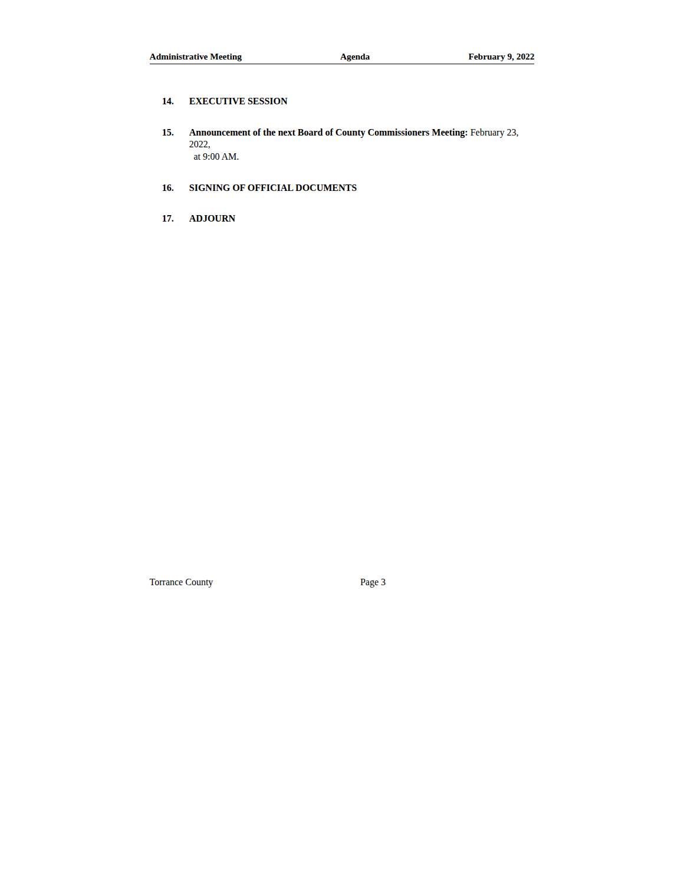Administrative Meeting
Agenda
February 9, 2022
14. EXECUTIVE SESSION
15. Announcement of the next Board of County Commissioners Meeting: February 23, 2022, at 9:00 AM.
16. SIGNING OF OFFICIAL DOCUMENTS
17. ADJOURN
Torrance County
Page 3